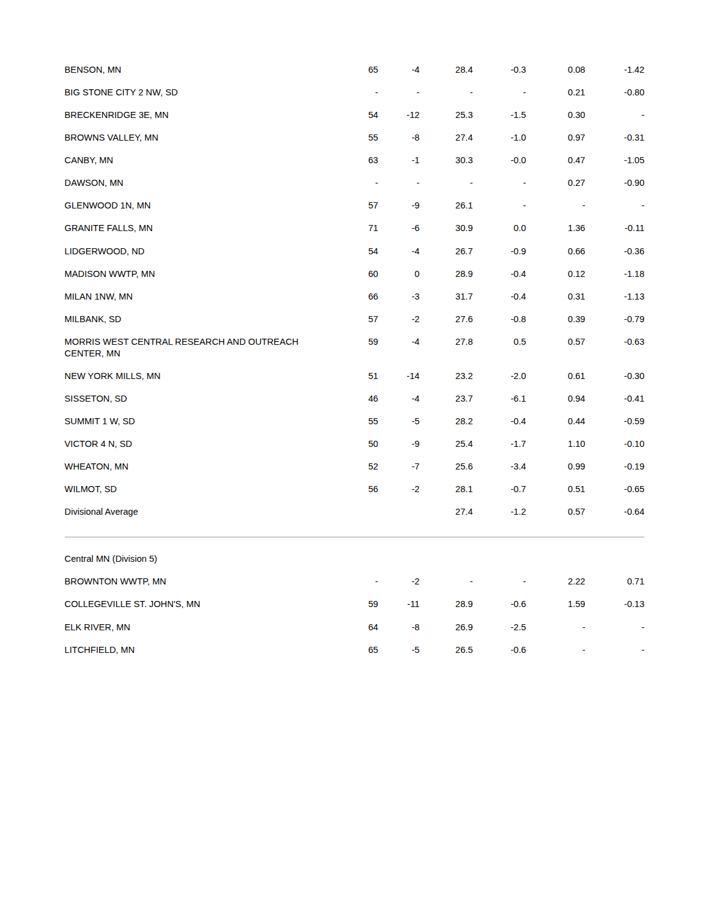| BENSON, MN | 65 | -4 | 28.4 | -0.3 | 0.08 | -1.42 |
| BIG STONE CITY 2 NW, SD | - | - | - | - | 0.21 | -0.80 |
| BRECKENRIDGE 3E, MN | 54 | -12 | 25.3 | -1.5 | 0.30 | - |
| BROWNS VALLEY, MN | 55 | -8 | 27.4 | -1.0 | 0.97 | -0.31 |
| CANBY, MN | 63 | -1 | 30.3 | -0.0 | 0.47 | -1.05 |
| DAWSON, MN | - | - | - | - | 0.27 | -0.90 |
| GLENWOOD 1N, MN | 57 | -9 | 26.1 | - | - | - |
| GRANITE FALLS, MN | 71 | -6 | 30.9 | 0.0 | 1.36 | -0.11 |
| LIDGERWOOD, ND | 54 | -4 | 26.7 | -0.9 | 0.66 | -0.36 |
| MADISON WWTP, MN | 60 | 0 | 28.9 | -0.4 | 0.12 | -1.18 |
| MILAN 1NW, MN | 66 | -3 | 31.7 | -0.4 | 0.31 | -1.13 |
| MILBANK, SD | 57 | -2 | 27.6 | -0.8 | 0.39 | -0.79 |
| MORRIS WEST CENTRAL RESEARCH AND OUTREACH CENTER, MN | 59 | -4 | 27.8 | 0.5 | 0.57 | -0.63 |
| NEW YORK MILLS, MN | 51 | -14 | 23.2 | -2.0 | 0.61 | -0.30 |
| SISSETON, SD | 46 | -4 | 23.7 | -6.1 | 0.94 | -0.41 |
| SUMMIT 1 W, SD | 55 | -5 | 28.2 | -0.4 | 0.44 | -0.59 |
| VICTOR 4 N, SD | 50 | -9 | 25.4 | -1.7 | 1.10 | -0.10 |
| WHEATON, MN | 52 | -7 | 25.6 | -3.4 | 0.99 | -0.19 |
| WILMOT, SD | 56 | -2 | 28.1 | -0.7 | 0.51 | -0.65 |
| Divisional Average | | | 27.4 | -1.2 | 0.57 | -0.64 |
| Central MN (Division 5) | | | | | | |
| BROWNTON WWTP, MN | - | -2 | - | - | 2.22 | 0.71 |
| COLLEGEVILLE ST. JOHN'S, MN | 59 | -11 | 28.9 | -0.6 | 1.59 | -0.13 |
| ELK RIVER, MN | 64 | -8 | 26.9 | -2.5 | - | - |
| LITCHFIELD, MN | 65 | -5 | 26.5 | -0.6 | - | - |